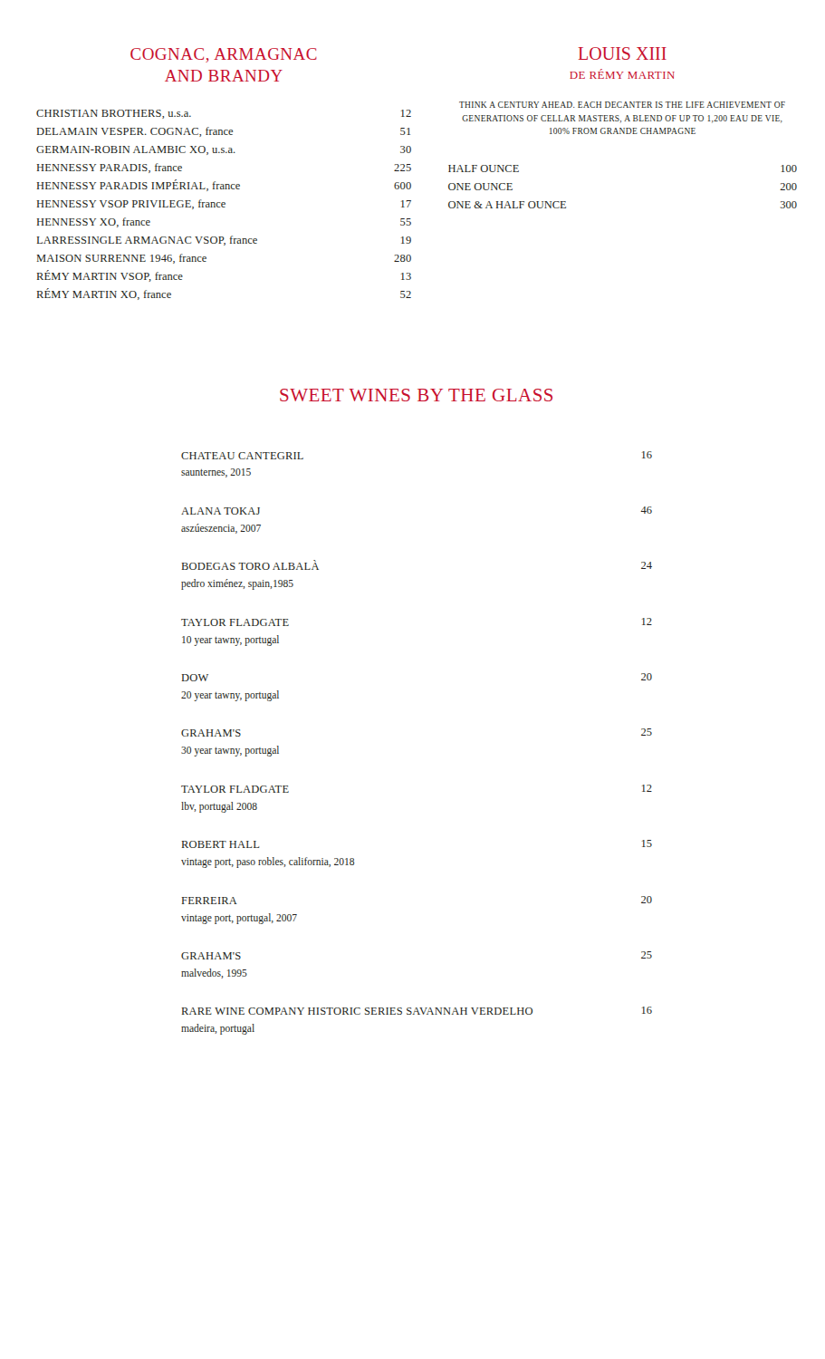Cognac, Armagnacand Brandy
Christian Brothers, u.s.a. 12
Delamain Vesper. Cognac, france 51
Germain-Robin Alambic XO, u.s.a. 30
Hennessy Paradis, france 225
Hennessy Paradis Impérial, france 600
Hennessy VSOP Privilege, france 17
Hennessy XO, france 55
Larressingle Armagnac VSOP, france 19
Maison Surrenne 1946, france 280
Rémy Martin VSOP, france 13
Rémy Martin XO, france 52
Louis XIII
de Rémy Martin
Think a century ahead. Each decanter is the life achievement of generations of cellar masters, a blend of up to 1,200 eau de vie, 100% from Grande Champagne
Half Ounce 100
One Ounce 200
One & A Half Ounce 300
Sweet Wines By The Glass
Chateau Cantegril saunternes, 2015 16
Alana Tokaj aszúeszencia, 2007 46
Bodegas Toro Albalà pedro ximénez, spain,1985 24
Taylor Fladgate 10 year tawny, Portugal 12
Dow 20 year tawny, Portugal 20
Graham's 30 year tawny, Portugal 25
Taylor Fladgate lbv, portugal 2008 12
Robert Hall vintage port, paso robles, california, 2018 15
Ferreira vintage port, portugal, 2007 20
Graham's malvedos, 1995 25
Rare Wine Company Historic Series Savannah Verdelho madeira, portugal 16